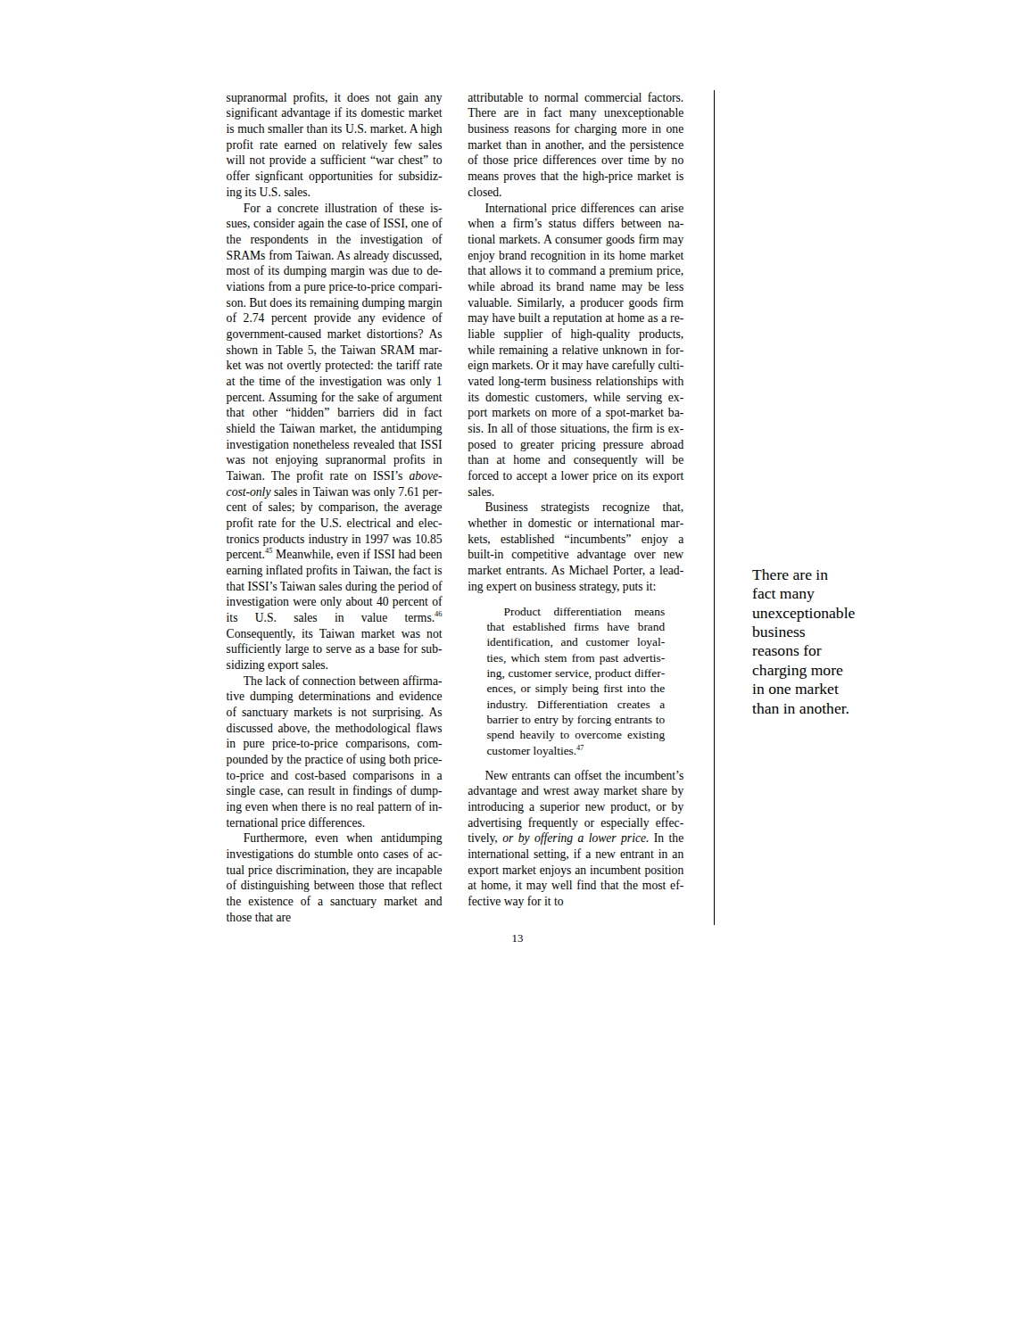supranormal profits, it does not gain any significant advantage if its domestic market is much smaller than its U.S. market. A high profit rate earned on relatively few sales will not provide a sufficient “war chest” to offer signficant opportunities for subsidizing its U.S. sales.
For a concrete illustration of these issues, consider again the case of ISSI, one of the respondents in the investigation of SRAMs from Taiwan. As already discussed, most of its dumping margin was due to deviations from a pure price-to-price comparison. But does its remaining dumping margin of 2.74 percent provide any evidence of government-caused market distortions? As shown in Table 5, the Taiwan SRAM market was not overtly protected: the tariff rate at the time of the investigation was only 1 percent. Assuming for the sake of argument that other “hidden” barriers did in fact shield the Taiwan market, the antidumping investigation nonetheless revealed that ISSI was not enjoying supranormal profits in Taiwan. The profit rate on ISSI’s above-cost-only sales in Taiwan was only 7.61 percent of sales; by comparison, the average profit rate for the U.S. electrical and electronics products industry in 1997 was 10.85 percent.45 Meanwhile, even if ISSI had been earning inflated profits in Taiwan, the fact is that ISSI’s Taiwan sales during the period of investigation were only about 40 percent of its U.S. sales in value terms.46 Consequently, its Taiwan market was not sufficiently large to serve as a base for subsidizing export sales.
The lack of connection between affirmative dumping determinations and evidence of sanctuary markets is not surprising. As discussed above, the methodological flaws in pure price-to-price comparisons, compounded by the practice of using both price-to-price and cost-based comparisons in a single case, can result in findings of dumping even when there is no real pattern of international price differences.
Furthermore, even when antidumping investigations do stumble onto cases of actual price discrimination, they are incapable of distinguishing between those that reflect the existence of a sanctuary market and those that are
attributable to normal commercial factors. There are in fact many unexceptionable business reasons for charging more in one market than in another, and the persistence of those price differences over time by no means proves that the high-price market is closed.
International price differences can arise when a firm’s status differs between national markets. A consumer goods firm may enjoy brand recognition in its home market that allows it to command a premium price, while abroad its brand name may be less valuable. Similarly, a producer goods firm may have built a reputation at home as a reliable supplier of high-quality products, while remaining a relative unknown in foreign markets. Or it may have carefully cultivated long-term business relationships with its domestic customers, while serving export markets on more of a spot-market basis. In all of those situations, the firm is exposed to greater pricing pressure abroad than at home and consequently will be forced to accept a lower price on its export sales.
Business strategists recognize that, whether in domestic or international markets, established “incumbents” enjoy a built-in competitive advantage over new market entrants. As Michael Porter, a leading expert on business strategy, puts it:
Product differentiation means that established firms have brand identification, and customer loyalties, which stem from past advertising, customer service, product differences, or simply being first into the industry. Differentiation creates a barrier to entry by forcing entrants to spend heavily to overcome existing customer loyalties.47
New entrants can offset the incumbent’s advantage and wrest away market share by introducing a superior new product, or by advertising frequently or especially effectively, or by offering a lower price. In the international setting, if a new entrant in an export market enjoys an incumbent position at home, it may well find that the most effective way for it to
There are in fact many unexceptionable business reasons for charging more in one market than in another.
13